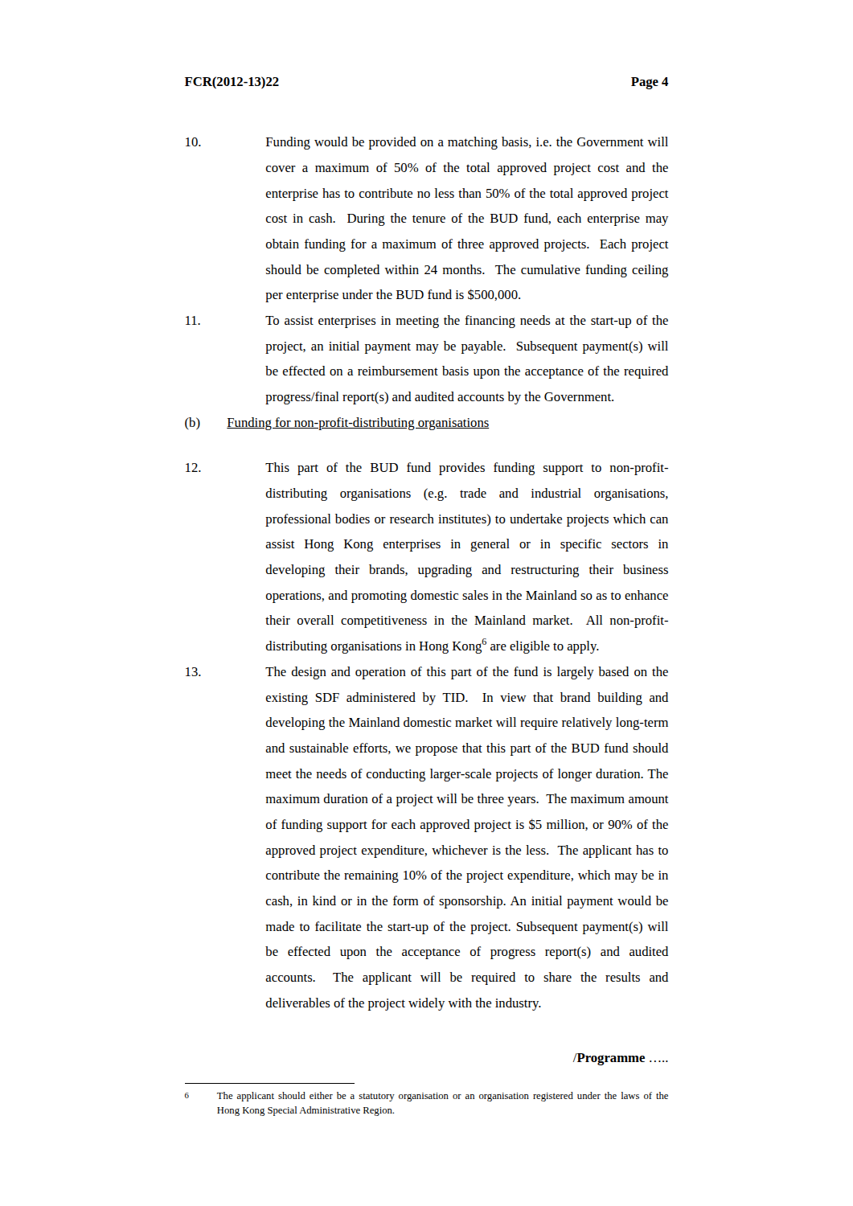FCR(2012-13)22
Page 4
10.
Funding would be provided on a matching basis, i.e. the Government will cover a maximum of 50% of the total approved project cost and the enterprise has to contribute no less than 50% of the total approved project cost in cash. During the tenure of the BUD fund, each enterprise may obtain funding for a maximum of three approved projects. Each project should be completed within 24 months. The cumulative funding ceiling per enterprise under the BUD fund is $500,000.
11.
To assist enterprises in meeting the financing needs at the start-up of the project, an initial payment may be payable. Subsequent payment(s) will be effected on a reimbursement basis upon the acceptance of the required progress/final report(s) and audited accounts by the Government.
(b)
Funding for non-profit-distributing organisations
12.
This part of the BUD fund provides funding support to non-profit-distributing organisations (e.g. trade and industrial organisations, professional bodies or research institutes) to undertake projects which can assist Hong Kong enterprises in general or in specific sectors in developing their brands, upgrading and restructuring their business operations, and promoting domestic sales in the Mainland so as to enhance their overall competitiveness in the Mainland market. All non-profit-distributing organisations in Hong Kong6 are eligible to apply.
13.
The design and operation of this part of the fund is largely based on the existing SDF administered by TID. In view that brand building and developing the Mainland domestic market will require relatively long-term and sustainable efforts, we propose that this part of the BUD fund should meet the needs of conducting larger-scale projects of longer duration. The maximum duration of a project will be three years. The maximum amount of funding support for each approved project is $5 million, or 90% of the approved project expenditure, whichever is the less. The applicant has to contribute the remaining 10% of the project expenditure, which may be in cash, in kind or in the form of sponsorship. An initial payment would be made to facilitate the start-up of the project. Subsequent payment(s) will be effected upon the acceptance of progress report(s) and audited accounts. The applicant will be required to share the results and deliverables of the project widely with the industry.
/Programme …..
6
The applicant should either be a statutory organisation or an organisation registered under the laws of the Hong Kong Special Administrative Region.